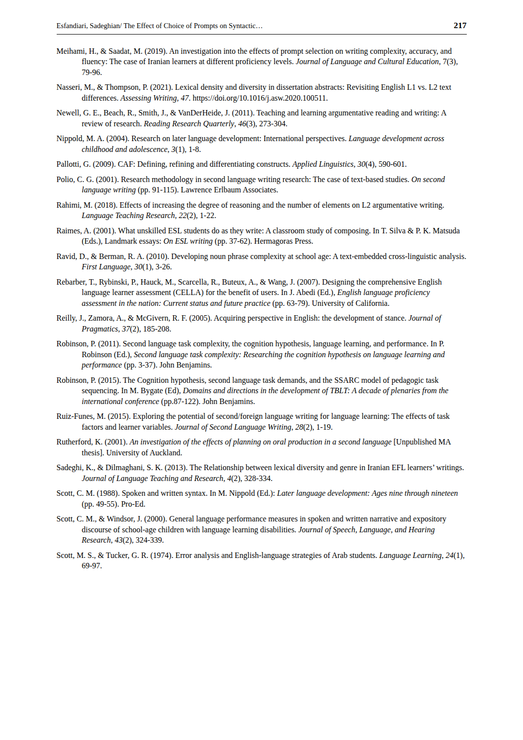Esfandiari, Sadeghian/ The Effect of Choice of Prompts on Syntactic… 217
Meihami, H., & Saadat, M. (2019). An investigation into the effects of prompt selection on writing complexity, accuracy, and fluency: The case of Iranian learners at different proficiency levels. Journal of Language and Cultural Education, 7(3), 79-96.
Nasseri, M., & Thompson, P. (2021). Lexical density and diversity in dissertation abstracts: Revisiting English L1 vs. L2 text differences. Assessing Writing, 47. https://doi.org/10.1016/j.asw.2020.100511.
Newell, G. E., Beach, R., Smith, J., & VanDerHeide, J. (2011). Teaching and learning argumentative reading and writing: A review of research. Reading Research Quarterly, 46(3), 273-304.
Nippold, M. A. (2004). Research on later language development: International perspectives. Language development across childhood and adolescence, 3(1), 1-8.
Pallotti, G. (2009). CAF: Defining, refining and differentiating constructs. Applied Linguistics, 30(4), 590-601.
Polio, C. G. (2001). Research methodology in second language writing research: The case of text-based studies. On second language writing (pp. 91-115). Lawrence Erlbaum Associates.
Rahimi, M. (2018). Effects of increasing the degree of reasoning and the number of elements on L2 argumentative writing. Language Teaching Research, 22(2), 1-22.
Raimes, A. (2001). What unskilled ESL students do as they write: A classroom study of composing. In T. Silva & P. K. Matsuda (Eds.), Landmark essays: On ESL writing (pp. 37-62). Hermagoras Press.
Ravid, D., & Berman, R. A. (2010). Developing noun phrase complexity at school age: A text-embedded cross-linguistic analysis. First Language, 30(1), 3-26.
Rebarber, T., Rybinski, P., Hauck, M., Scarcella, R., Buteux, A., & Wang, J. (2007). Designing the comprehensive English language learner assessment (CELLA) for the benefit of users. In J. Abedi (Ed.), English language proficiency assessment in the nation: Current status and future practice (pp. 63-79). University of California.
Reilly, J., Zamora, A., & McGivern, R. F. (2005). Acquiring perspective in English: the development of stance. Journal of Pragmatics, 37(2), 185-208.
Robinson, P. (2011). Second language task complexity, the cognition hypothesis, language learning, and performance. In P. Robinson (Ed.), Second language task complexity: Researching the cognition hypothesis on language learning and performance (pp. 3-37). John Benjamins.
Robinson, P. (2015). The Cognition hypothesis, second language task demands, and the SSARC model of pedagogic task sequencing. In M. Bygate (Ed), Domains and directions in the development of TBLT: A decade of plenaries from the international conference (pp.87-122). John Benjamins.
Ruiz-Funes, M. (2015). Exploring the potential of second/foreign language writing for language learning: The effects of task factors and learner variables. Journal of Second Language Writing, 28(2), 1-19.
Rutherford, K. (2001). An investigation of the effects of planning on oral production in a second language [Unpublished MA thesis]. University of Auckland.
Sadeghi, K., & Dilmaghani, S. K. (2013). The Relationship between lexical diversity and genre in Iranian EFL learners’ writings. Journal of Language Teaching and Research, 4(2), 328-334.
Scott, C. M. (1988). Spoken and written syntax. In M. Nippold (Ed.): Later language development: Ages nine through nineteen (pp. 49-55). Pro-Ed.
Scott, C. M., & Windsor, J. (2000). General language performance measures in spoken and written narrative and expository discourse of school-age children with language learning disabilities. Journal of Speech, Language, and Hearing Research, 43(2), 324-339.
Scott, M. S., & Tucker, G. R. (1974). Error analysis and English-language strategies of Arab students. Language Learning, 24(1), 69-97.